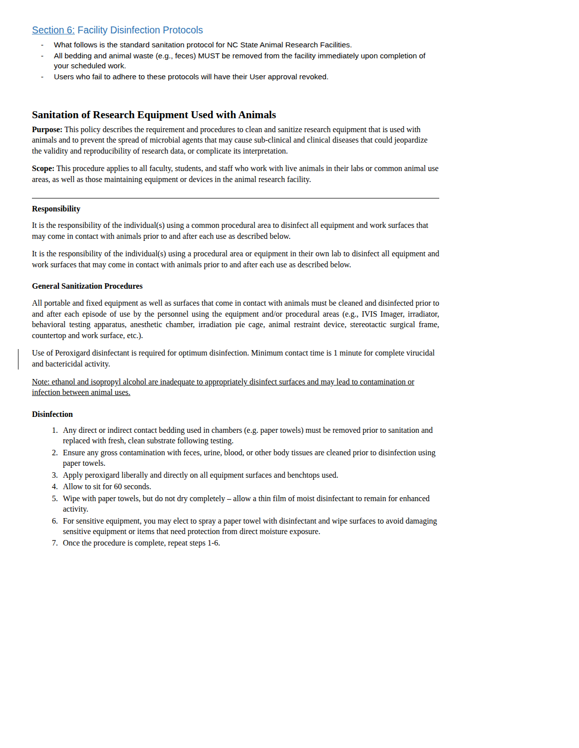Section 6: Facility Disinfection Protocols
What follows is the standard sanitation protocol for NC State Animal Research Facilities.
All bedding and animal waste (e.g., feces) MUST be removed from the facility immediately upon completion of your scheduled work.
Users who fail to adhere to these protocols will have their User approval revoked.
Sanitation of Research Equipment Used with Animals
Purpose: This policy describes the requirement and procedures to clean and sanitize research equipment that is used with animals and to prevent the spread of microbial agents that may cause sub-clinical and clinical diseases that could jeopardize the validity and reproducibility of research data, or complicate its interpretation.
Scope: This procedure applies to all faculty, students, and staff who work with live animals in their labs or common animal use areas, as well as those maintaining equipment or devices in the animal research facility.
Responsibility
It is the responsibility of the individual(s) using a common procedural area to disinfect all equipment and work surfaces that may come in contact with animals prior to and after each use as described below.
It is the responsibility of the individual(s) using a procedural area or equipment in their own lab to disinfect all equipment and work surfaces that may come in contact with animals prior to and after each use as described below.
General Sanitization Procedures
All portable and fixed equipment as well as surfaces that come in contact with animals must be cleaned and disinfected prior to and after each episode of use by the personnel using the equipment and/or procedural areas (e.g., IVIS Imager, irradiator, behavioral testing apparatus, anesthetic chamber, irradiation pie cage, animal restraint device, stereotactic surgical frame, countertop and work surface, etc.).
Use of Peroxigard disinfectant is required for optimum disinfection. Minimum contact time is 1 minute for complete virucidal and bactericidal activity.
Note: ethanol and isopropyl alcohol are inadequate to appropriately disinfect surfaces and may lead to contamination or infection between animal uses.
Disinfection
Any direct or indirect contact bedding used in chambers (e.g. paper towels) must be removed prior to sanitation and replaced with fresh, clean substrate following testing.
Ensure any gross contamination with feces, urine, blood, or other body tissues are cleaned prior to disinfection using paper towels.
Apply peroxigard liberally and directly on all equipment surfaces and benchtops used.
Allow to sit for 60 seconds.
Wipe with paper towels, but do not dry completely – allow a thin film of moist disinfectant to remain for enhanced activity.
For sensitive equipment, you may elect to spray a paper towel with disinfectant and wipe surfaces to avoid damaging sensitive equipment or items that need protection from direct moisture exposure.
Once the procedure is complete, repeat steps 1-6.